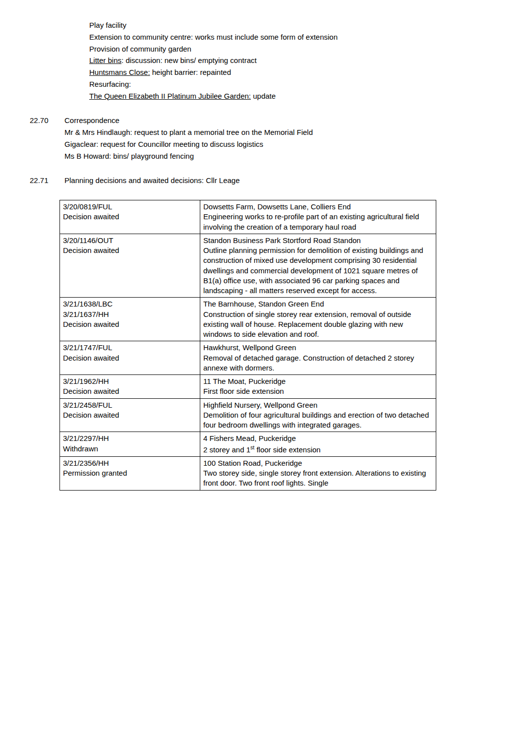Play facility
Extension to community centre: works must include some form of extension
Provision of community garden
Litter bins: discussion: new bins/ emptying contract
Huntsmans Close: height barrier: repainted
Resurfacing:
The Queen Elizabeth II Platinum Jubilee Garden: update
22.70
Correspondence
Mr & Mrs Hindlaugh: request to plant a memorial tree on the Memorial Field
Gigaclear: request for Councillor meeting to discuss logistics
Ms B Howard: bins/ playground fencing
22.71
Planning decisions and awaited decisions: Cllr Leage
| 3/20/0819/FUL Decision awaited | Dowsetts Farm, Dowsetts Lane, Colliers End Engineering works to re-profile part of an existing agricultural field involving the creation of a temporary haul road |
| 3/20/1146/OUT Decision awaited | Standon Business Park Stortford Road Standon Outline planning permission for demolition of existing buildings and construction of mixed use development comprising 30 residential dwellings and commercial development of 1021 square metres of B1(a) office use, with associated 96 car parking spaces and landscaping - all matters reserved except for access. |
| 3/21/1638/LBC 3/21/1637/HH Decision awaited | The Barnhouse, Standon Green End Construction of single storey rear extension, removal of outside existing wall of house. Replacement double glazing with new windows to side elevation and roof. |
| 3/21/1747/FUL Decision awaited | Hawkhurst, Wellpond Green Removal of detached garage. Construction of detached 2 storey annexe with dormers. |
| 3/21/1962/HH Decision awaited | 11 The Moat, Puckeridge First floor side extension |
| 3/21/2458/FUL Decision awaited | Highfield Nursery, Wellpond Green Demolition of four agricultural buildings and erection of two detached four bedroom dwellings with integrated garages. |
| 3/21/2297/HH Withdrawn | 4 Fishers Mead, Puckeridge 2 storey and 1 st floor side extension |
| 3/21/2356/HH Permission granted | 100 Station Road, Puckeridge Two storey side, single storey front extension. Alterations to existing front door. Two front roof lights. Single |